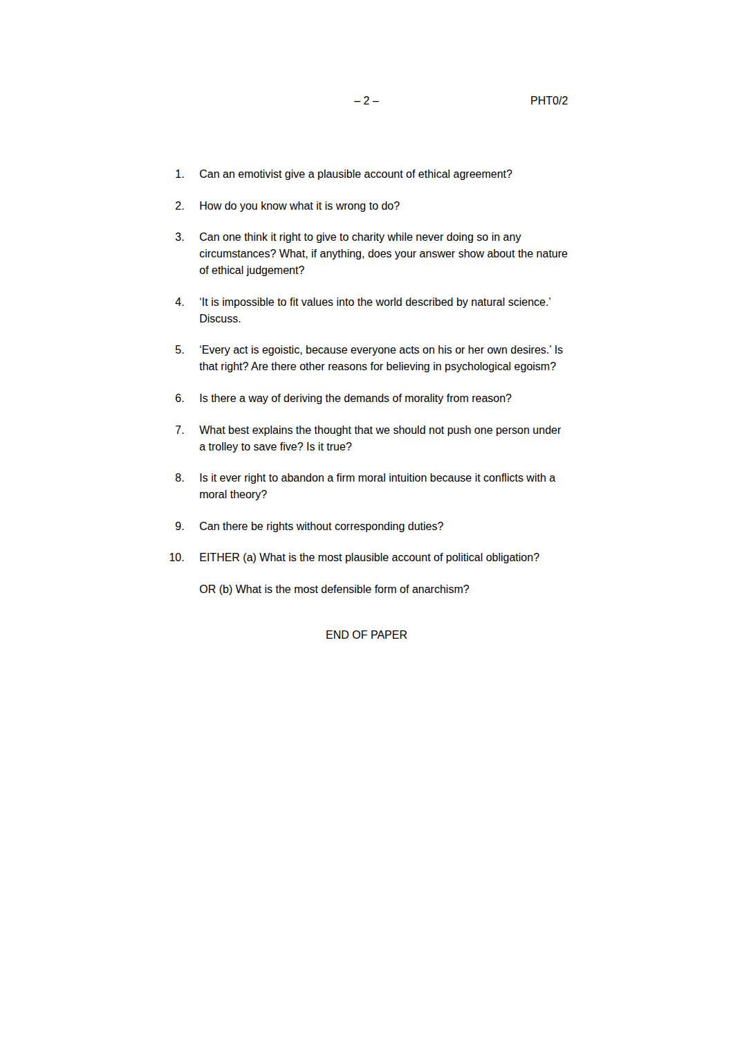– 2 – PHT0/2
1. Can an emotivist give a plausible account of ethical agreement?
2. How do you know what it is wrong to do?
3. Can one think it right to give to charity while never doing so in any circumstances? What, if anything, does your answer show about the nature of ethical judgement?
4. ‘It is impossible to fit values into the world described by natural science.’ Discuss.
5. ‘Every act is egoistic, because everyone acts on his or her own desires.’ Is that right? Are there other reasons for believing in psychological egoism?
6. Is there a way of deriving the demands of morality from reason?
7. What best explains the thought that we should not push one person under a trolley to save five? Is it true?
8. Is it ever right to abandon a firm moral intuition because it conflicts with a moral theory?
9. Can there be rights without corresponding duties?
10. EITHER (a) What is the most plausible account of political obligation?
OR (b) What is the most defensible form of anarchism?
END OF PAPER